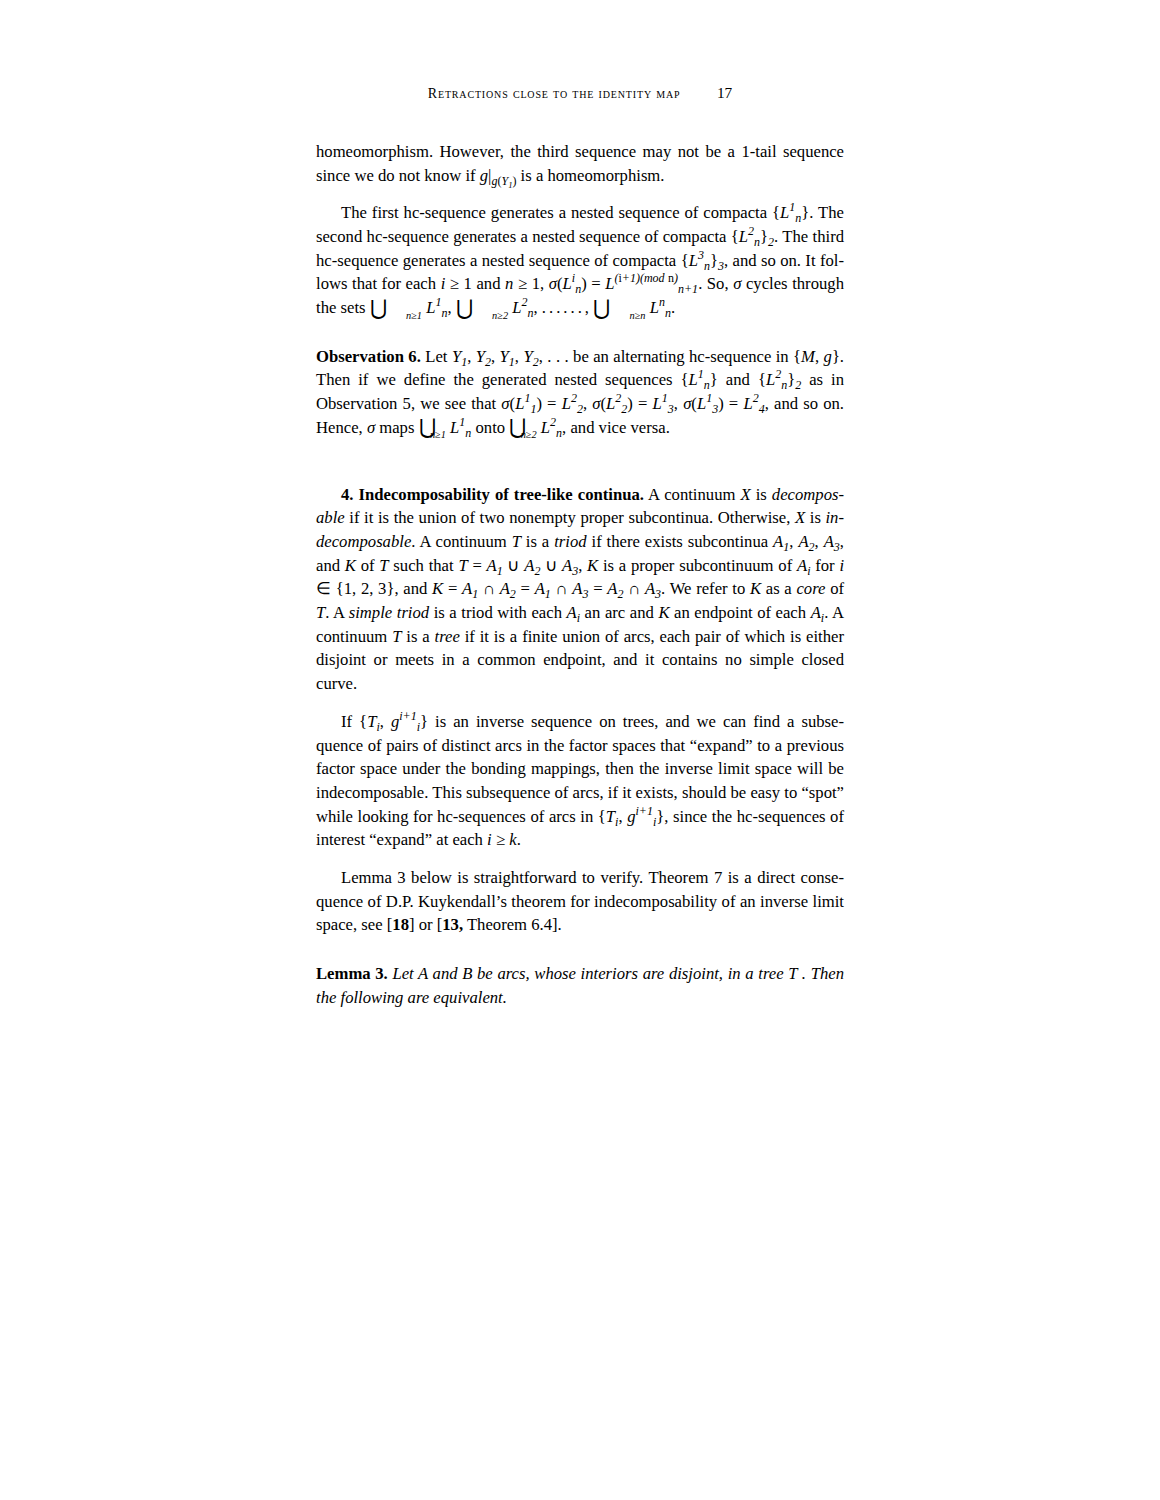Retractions close to the identity map 17
homeomorphism. However, the third sequence may not be a 1-tail sequence since we do not know if g|g(Y1) is a homeomorphism.
The first hc-sequence generates a nested sequence of compacta {L1n}. The second hc-sequence generates a nested sequence of compacta {L2n}2. The third hc-sequence generates a nested sequence of compacta {L3n}3, and so on. It follows that for each i ≥ 1 and n ≥ 1, σ(Lin) = L(i+1)(mod n)n+1. So, σ cycles through the sets ⋃n≥1 L1n, ⋃n≥2 L2n, ......, ⋃n≥n Lnn.
Observation 6. Let Y1, Y2, Y1, Y2, . . . be an alternating hc-sequence in {M, g}. Then if we define the generated nested sequences {L1n} and {L2n}2 as in Observation 5, we see that σ(L11) = L22, σ(L22) = L13, σ(L13) = L24, and so on. Hence, σ maps ⋃n≥1 L1n onto ⋃n≥2 L2n, and vice versa.
4. Indecomposability of tree-like continua. A continuum X is decomposable if it is the union of two nonempty proper subcontinua. Otherwise, X is indecomposable. A continuum T is a triod if there exists subcontinua A1, A2, A3, and K of T such that T = A1 ∪ A2 ∪ A3, K is a proper subcontinuum of Ai for i ∈ {1, 2, 3}, and K = A1 ∩ A2 = A1 ∩ A3 = A2 ∩ A3. We refer to K as a core of T. A simple triod is a triod with each Ai an arc and K an endpoint of each Ai. A continuum T is a tree if it is a finite union of arcs, each pair of which is either disjoint or meets in a common endpoint, and it contains no simple closed curve.
If {Ti, gi+1i} is an inverse sequence on trees, and we can find a subsequence of pairs of distinct arcs in the factor spaces that “expand” to a previous factor space under the bonding mappings, then the inverse limit space will be indecomposable. This subsequence of arcs, if it exists, should be easy to “spot” while looking for hc-sequences of arcs in {Ti, gi+1i}, since the hc-sequences of interest “expand” at each i ≥ k.
Lemma 3 below is straightforward to verify. Theorem 7 is a direct consequence of D.P. Kuykendall’s theorem for indecomposability of an inverse limit space, see [18] or [13, Theorem 6.4].
Lemma 3. Let A and B be arcs, whose interiors are disjoint, in a tree T . Then the following are equivalent.